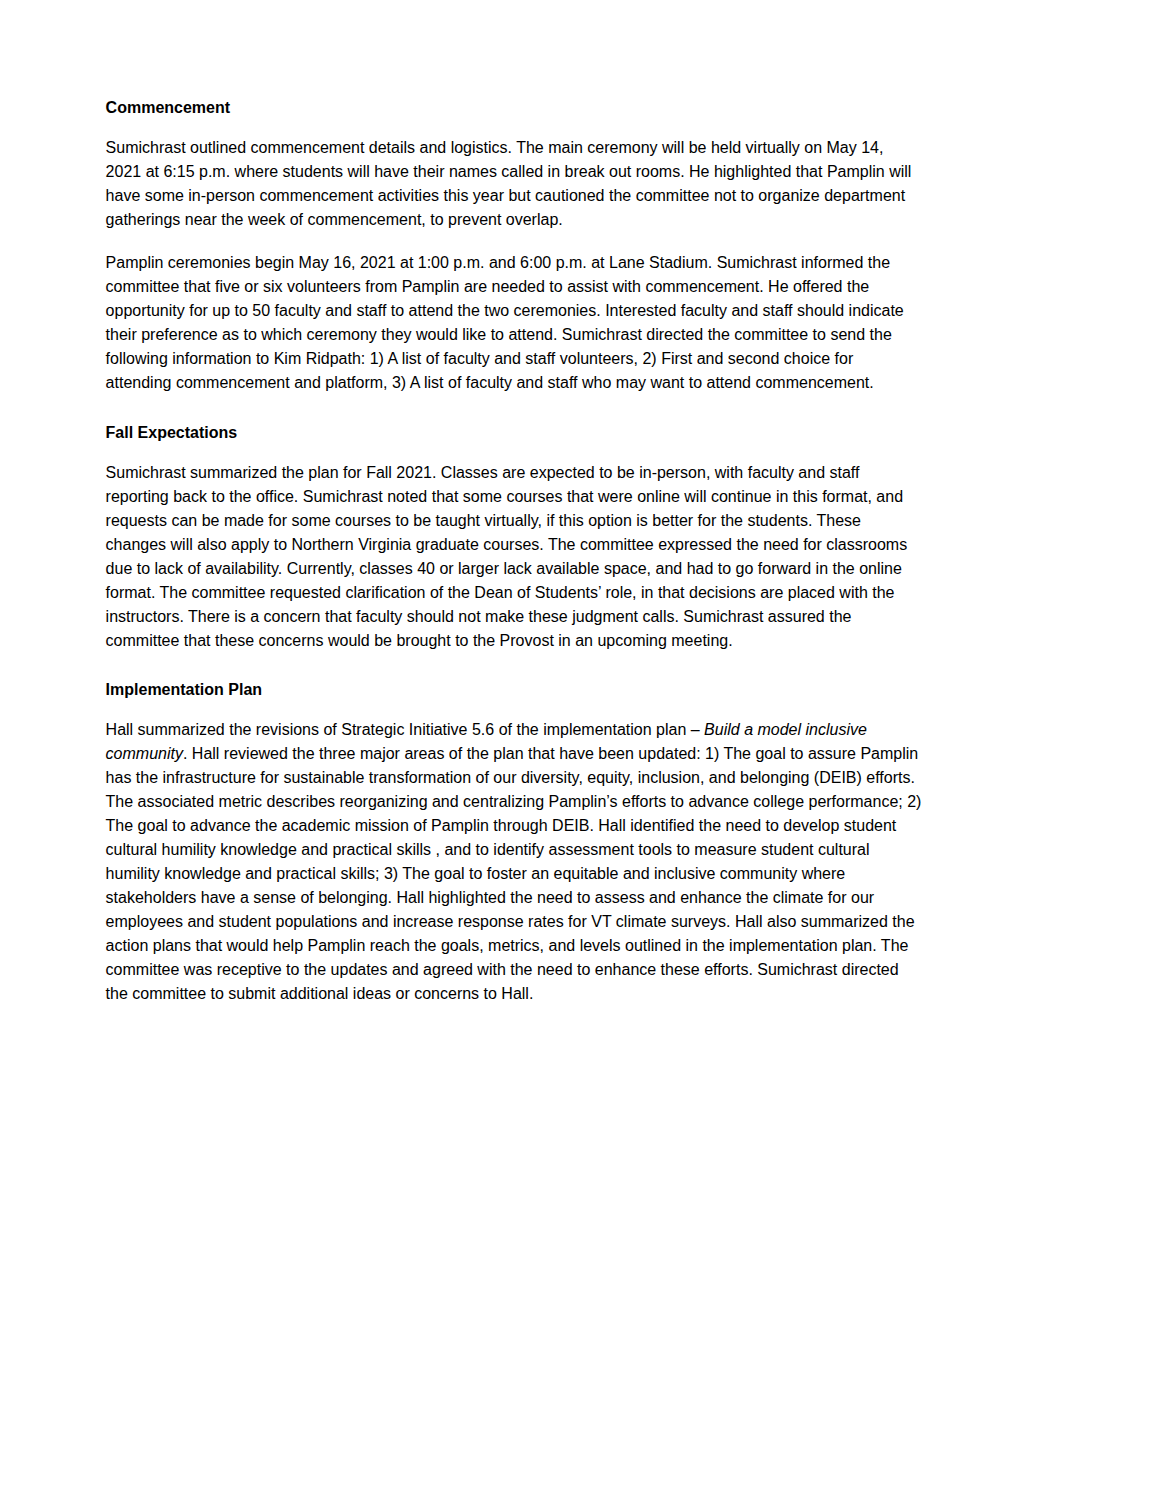Commencement
Sumichrast outlined commencement details and logistics. The main ceremony will be held virtually on May 14, 2021 at 6:15 p.m. where students will have their names called in break out rooms. He highlighted that Pamplin will have some in-person commencement activities this year but cautioned the committee not to organize department gatherings near the week of commencement, to prevent overlap.
Pamplin ceremonies begin May 16, 2021 at 1:00 p.m. and 6:00 p.m. at Lane Stadium. Sumichrast informed the committee that five or six volunteers from Pamplin are needed to assist with commencement. He offered the opportunity for up to 50 faculty and staff to attend the two ceremonies. Interested faculty and staff should indicate their preference as to which ceremony they would like to attend. Sumichrast directed the committee to send the following information to Kim Ridpath: 1) A list of faculty and staff volunteers, 2) First and second choice for attending commencement and platform, 3) A list of faculty and staff who may want to attend commencement.
Fall Expectations
Sumichrast summarized the plan for Fall 2021. Classes are expected to be in-person, with faculty and staff reporting back to the office. Sumichrast noted that some courses that were online will continue in this format, and requests can be made for some courses to be taught virtually, if this option is better for the students. These changes will also apply to Northern Virginia graduate courses. The committee expressed the need for classrooms due to lack of availability. Currently, classes 40 or larger lack available space, and had to go forward in the online format. The committee requested clarification of the Dean of Students’ role, in that decisions are placed with the instructors. There is a concern that faculty should not make these judgment calls. Sumichrast assured the committee that these concerns would be brought to the Provost in an upcoming meeting.
Implementation Plan
Hall summarized the revisions of Strategic Initiative 5.6 of the implementation plan – Build a model inclusive community. Hall reviewed the three major areas of the plan that have been updated: 1) The goal to assure Pamplin has the infrastructure for sustainable transformation of our diversity, equity, inclusion, and belonging (DEIB) efforts. The associated metric describes reorganizing and centralizing Pamplin’s efforts to advance college performance; 2) The goal to advance the academic mission of Pamplin through DEIB. Hall identified the need to develop student cultural humility knowledge and practical skills , and to identify assessment tools to measure student cultural humility knowledge and practical skills; 3) The goal to foster an equitable and inclusive community where stakeholders have a sense of belonging. Hall highlighted the need to assess and enhance the climate for our employees and student populations and increase response rates for VT climate surveys. Hall also summarized the action plans that would help Pamplin reach the goals, metrics, and levels outlined in the implementation plan. The committee was receptive to the updates and agreed with the need to enhance these efforts. Sumichrast directed the committee to submit additional ideas or concerns to Hall.